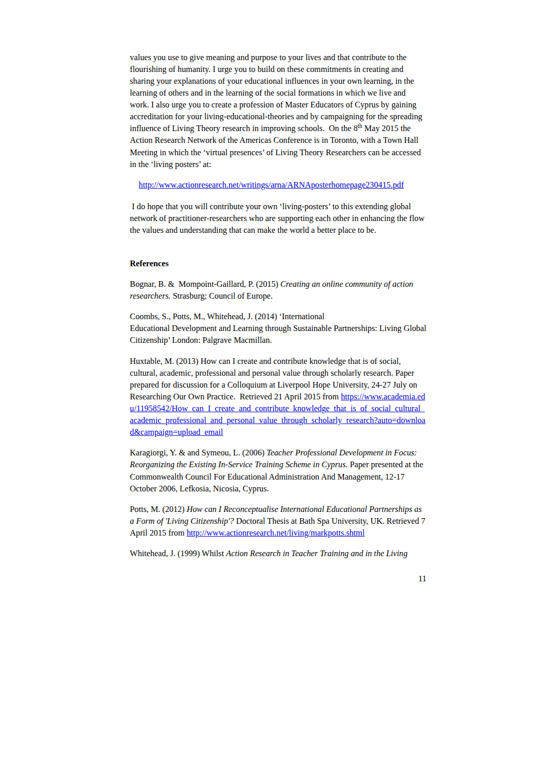values you use to give meaning and purpose to your lives and that contribute to the flourishing of humanity. I urge you to build on these commitments in creating and sharing your explanations of your educational influences in your own learning, in the learning of others and in the learning of the social formations in which we live and work. I also urge you to create a profession of Master Educators of Cyprus by gaining accreditation for your living-educational-theories and by campaigning for the spreading influence of Living Theory research in improving schools. On the 8th May 2015 the Action Research Network of the Americas Conference is in Toronto, with a Town Hall Meeting in which the ‘virtual presences’ of Living Theory Researchers can be accessed in the ‘living posters’ at:
http://www.actionresearch.net/writings/arna/ARNAposterhomepage230415.pdf
I do hope that you will contribute your own ‘living-posters’ to this extending global network of practitioner-researchers who are supporting each other in enhancing the flow the values and understanding that can make the world a better place to be.
References
Bognar, B. & Mompoint-Gaillard, P. (2015) Creating an online community of action researchers. Strasburg; Council of Europe.
Coombs, S., Potts, M., Whitehead, J. (2014) ‘International
Educational Development and Learning through Sustainable Partnerships: Living Global Citizenship’ London: Palgrave Macmillan.
Huxtable, M. (2013) How can I create and contribute knowledge that is of social, cultural, academic, professional and personal value through scholarly research. Paper prepared for discussion for a Colloquium at Liverpool Hope University, 24-27 July on Researching Our Own Practice. Retrieved 21 April 2015 from https://www.academia.edu/11958542/How_can_I_create_and_contribute_knowledge_that_is_of_social_cultural_academic_professional_and_personal_value_through_scholarly_research?auto=download&campaign=upload_email
Karagiorgi, Y. & and Symeou, L. (2006) Teacher Professional Development in Focus: Reorganizing the Existing In-Service Training Scheme in Cyprus. Paper presented at the Commonwealth Council For Educational Administration And Management, 12-17 October 2006, Lefkosia, Nicosia, Cyprus.
Potts, M. (2012) How can I Reconceptualise International Educational Partnerships as a Form of 'Living Citizenship'? Doctoral Thesis at Bath Spa University, UK. Retrieved 7 April 2015 from http://www.actionresearch.net/living/markpotts.shtml
Whitehead, J. (1999) Whilst Action Research in Teacher Training and in the Living
11